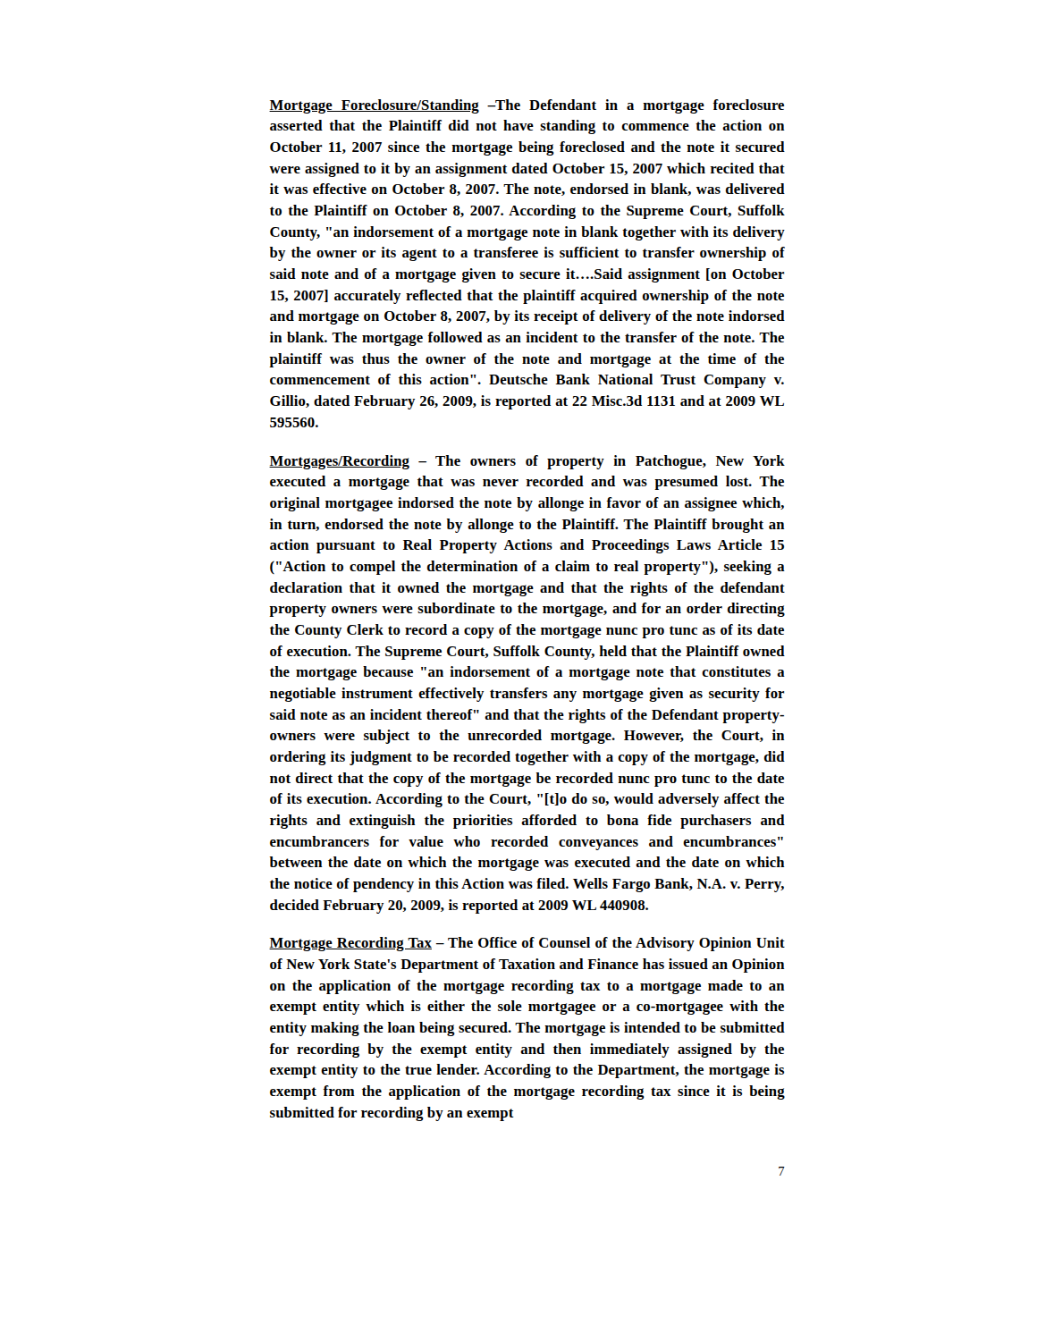Mortgage Foreclosure/Standing –The Defendant in a mortgage foreclosure asserted that the Plaintiff did not have standing to commence the action on October 11, 2007 since the mortgage being foreclosed and the note it secured were assigned to it by an assignment dated October 15, 2007 which recited that it was effective on October 8, 2007. The note, endorsed in blank, was delivered to the Plaintiff on October 8, 2007. According to the Supreme Court, Suffolk County, "an indorsement of a mortgage note in blank together with its delivery by the owner or its agent to a transferee is sufficient to transfer ownership of said note and of a mortgage given to secure it….Said assignment [on October 15, 2007] accurately reflected that the plaintiff acquired ownership of the note and mortgage on October 8, 2007, by its receipt of delivery of the note indorsed in blank. The mortgage followed as an incident to the transfer of the note. The plaintiff was thus the owner of the note and mortgage at the time of the commencement of this action". Deutsche Bank National Trust Company v. Gillio, dated February 26, 2009, is reported at 22 Misc.3d 1131 and at 2009 WL 595560.
Mortgages/Recording – The owners of property in Patchogue, New York executed a mortgage that was never recorded and was presumed lost. The original mortgagee indorsed the note by allonge in favor of an assignee which, in turn, endorsed the note by allonge to the Plaintiff. The Plaintiff brought an action pursuant to Real Property Actions and Proceedings Laws Article 15 ("Action to compel the determination of a claim to real property"), seeking a declaration that it owned the mortgage and that the rights of the defendant property owners were subordinate to the mortgage, and for an order directing the County Clerk to record a copy of the mortgage nunc pro tunc as of its date of execution. The Supreme Court, Suffolk County, held that the Plaintiff owned the mortgage because "an indorsement of a mortgage note that constitutes a negotiable instrument effectively transfers any mortgage given as security for said note as an incident thereof" and that the rights of the Defendant property-owners were subject to the unrecorded mortgage. However, the Court, in ordering its judgment to be recorded together with a copy of the mortgage, did not direct that the copy of the mortgage be recorded nunc pro tunc to the date of its execution. According to the Court, "[t]o do so, would adversely affect the rights and extinguish the priorities afforded to bona fide purchasers and encumbrancers for value who recorded conveyances and encumbrances" between the date on which the mortgage was executed and the date on which the notice of pendency in this Action was filed. Wells Fargo Bank, N.A. v. Perry, decided February 20, 2009, is reported at 2009 WL 440908.
Mortgage Recording Tax – The Office of Counsel of the Advisory Opinion Unit of New York State's Department of Taxation and Finance has issued an Opinion on the application of the mortgage recording tax to a mortgage made to an exempt entity which is either the sole mortgagee or a co-mortgagee with the entity making the loan being secured. The mortgage is intended to be submitted for recording by the exempt entity and then immediately assigned by the exempt entity to the true lender. According to the Department, the mortgage is exempt from the application of the mortgage recording tax since it is being submitted for recording by an exempt
7